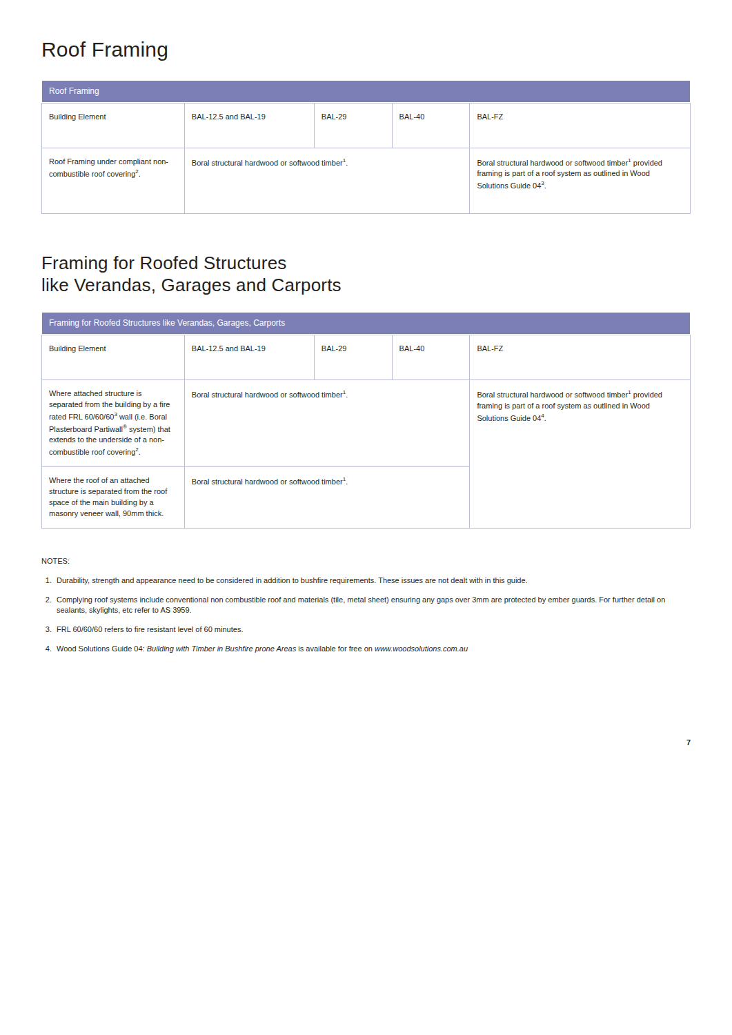Roof Framing
Roof Framing
| Building Element | BAL-12.5 and BAL-19 | BAL-29 | BAL-40 | BAL-FZ |
| --- | --- | --- | --- | --- |
| Roof Framing under compliant non-combustible roof covering 2 . | Boral structural hardwood or softwood timber 1 . | Boral structural hardwood or softwood timber 1 provided framing is part of a roof system as outlined in Wood Solutions Guide 04 3 . |
Framing for Roofed Structures
like Verandas, Garages and Carports
Framing for Roofed Structures like Verandas, Garages, Carports
| Building Element | BAL-12.5 and BAL-19 | BAL-29 | BAL-40 | BAL-FZ |
| --- | --- | --- | --- | --- |
| Where attached structure is separated from the building by a fire rated FRL 60/60/60 3 wall (i.e. Boral Plasterboard Partiwall ® system) that extends to the underside of a non-combustible roof covering 2 . | Boral structural hardwood or softwood timber 1 . | Boral structural hardwood or softwood timber 1 provided framing is part of a roof system as outlined in Wood Solutions Guide 04 4 . |
| Where the roof of an attached structure is separated from the roof space of the main building by a masonry veneer wall, 90mm thick. | Boral structural hardwood or softwood timber 1 . |
NOTES:
Durability, strength and appearance need to be considered in addition to bushfire requirements. These issues are not dealt with in this guide.
Complying roof systems include conventional non combustible roof and materials (tile, metal sheet) ensuring any gaps over 3mm are protected by ember guards. For further detail on sealants, skylights, etc refer to AS 3959.
FRL 60/60/60 refers to fire resistant level of 60 minutes.
Wood Solutions Guide 04: Building with Timber in Bushfire prone Areas is available for free on www.woodsolutions.com.au
7